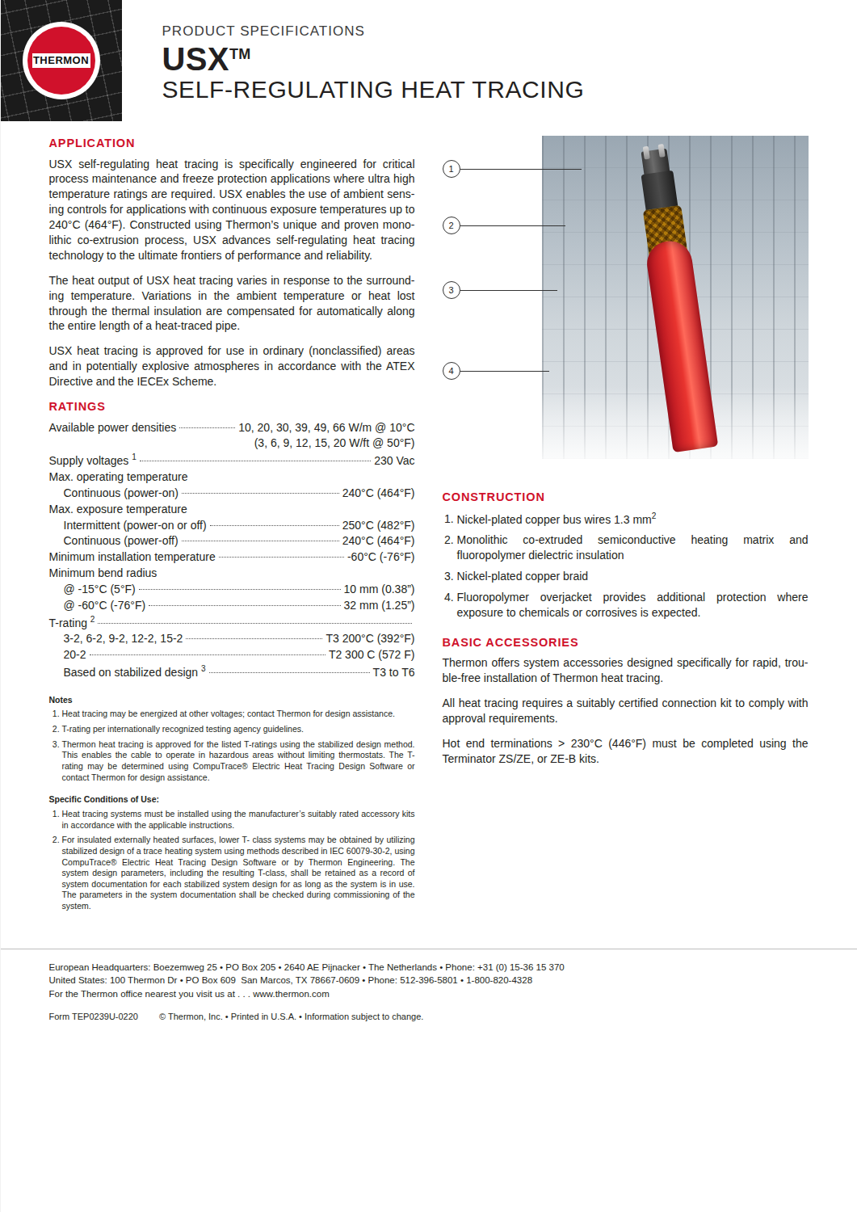THERMON
PRODUCT SPECIFICATIONS
USXTM
SELF-REGULATING HEAT TRACING
Application
USX self-regulating heat tracing is specifically engineered for critical process maintenance and freeze protection applications where ultra high temperature ratings are required. USX enables the use of ambient sensing controls for applications with continuous exposure temperatures up to 240°C (464°F). Constructed using Thermon’s unique and proven monolithic co-extrusion process, USX advances self-regulating heat tracing technology to the ultimate frontiers of performance and reliability.
The heat output of USX heat tracing varies in response to the surrounding temperature. Variations in the ambient temperature or heat lost through the thermal insulation are compensated for automatically along the entire length of a heat-traced pipe.
USX heat tracing is approved for use in ordinary (nonclassified) areas and in potentially explosive atmospheres in accordance with the ATEX Directive and the IECEx Scheme.
Ratings
Available power densities 10, 20, 30, 39, 49, 66 W/m @ 10°C
Available power densities (3, 6, 9, 12, 15, 20 W/ft @ 50°F)
Supply voltages 1 230 Vac
Max. operating temperature
Continuous (power-on) 240°C (464°F)
Max. exposure temperature
Intermittent (power-on or off) 250°C (482°F)
Continuous (power-off) 240°C (464°F)
Minimum installation temperature -60°C (-76°F)
Minimum bend radius
@ -15°C (5°F) 10 mm (0.38”)
@ -60°C (-76°F) 32 mm (1.25”)
T-rating 2
3-2, 6-2, 9-2, 12-2, 15-2 T3 200°C (392°F)
20-2 T2 300 C (572 F)
Based on stabilized design 3 T3 to T6
Notes
Heat tracing may be energized at other voltages; contact Thermon for design assistance.
T-rating per internationally recognized testing agency guidelines.
Thermon heat tracing is approved for the listed T-ratings using the stabilized design method. This enables the cable to operate in hazardous areas without limiting thermostats. The T-rating may be determined using CompuTrace® Electric Heat Tracing Design Software or contact Thermon for design assistance.
Specific Conditions of Use:
Heat tracing systems must be installed using the manufacturer’s suitably rated accessory kits in accordance with the applicable instructions.
For insulated externally heated surfaces, lower T- class systems may be obtained by utilizing stabilized design of a trace heating system using methods described in IEC 60079-30-2, using CompuTrace® Electric Heat Tracing Design Software or by Thermon Engineering. The system design parameters, including the resulting T-class, shall be retained as a record of system documentation for each stabilized system design for as long as the system is in use. The parameters in the system documentation shall be checked during commissioning of the system.
1
2
3
4
Construction
Nickel-plated copper bus wires 1.3 mm2
Monolithic co-extruded semiconductive heating matrix and fluoropolymer dielectric insulation
Nickel-plated copper braid
Fluoropolymer overjacket provides additional protection where exposure to chemicals or corrosives is expected.
Basic Accessories
Thermon offers system accessories designed specifically for rapid, trouble-free installation of Thermon heat tracing.
All heat tracing requires a suitably certified connection kit to comply with approval requirements.
Hot end terminations > 230°C (446°F) must be completed using the Terminator ZS/ZE, or ZE-B kits.
European Headquarters: Boezemweg 25 • PO Box 205 • 2640 AE Pijnacker • The Netherlands • Phone: +31 (0) 15-36 15 370
United States: 100 Thermon Dr • PO Box 609 San Marcos, TX 78667-0609 • Phone: 512-396-5801 • 1-800-820-4328
For the Thermon office nearest you visit us at . . . www.thermon.com
Form TEP0239U-0220© Thermon, Inc. • Printed in U.S.A. • Information subject to change.